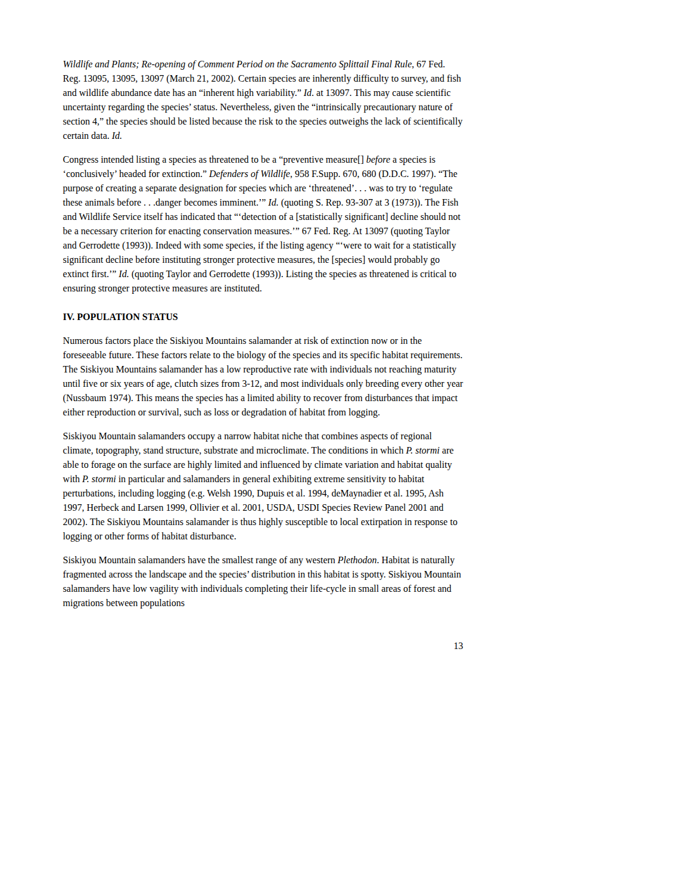Wildlife and Plants; Re-opening of Comment Period on the Sacramento Splittail Final Rule, 67 Fed. Reg. 13095, 13095, 13097 (March 21, 2002). Certain species are inherently difficulty to survey, and fish and wildlife abundance date has an “inherent high variability.” Id. at 13097. This may cause scientific uncertainty regarding the species’ status. Nevertheless, given the “intrinsically precautionary nature of section 4,” the species should be listed because the risk to the species outweighs the lack of scientifically certain data. Id.
Congress intended listing a species as threatened to be a “preventive measure[] before a species is ‘conclusively’ headed for extinction.” Defenders of Wildlife, 958 F.Supp. 670, 680 (D.D.C. 1997). “The purpose of creating a separate designation for species which are ‘threatened’. . . was to try to ‘regulate these animals before . . .danger becomes imminent.’” Id. (quoting S. Rep. 93-307 at 3 (1973)). The Fish and Wildlife Service itself has indicated that “‘detection of a [statistically significant] decline should not be a necessary criterion for enacting conservation measures.’” 67 Fed. Reg. At 13097 (quoting Taylor and Gerrodette (1993)). Indeed with some species, if the listing agency “‘were to wait for a statistically significant decline before instituting stronger protective measures, the [species] would probably go extinct first.’” Id. (quoting Taylor and Gerrodette (1993)). Listing the species as threatened is critical to ensuring stronger protective measures are instituted.
IV. POPULATION STATUS
Numerous factors place the Siskiyou Mountains salamander at risk of extinction now or in the foreseeable future. These factors relate to the biology of the species and its specific habitat requirements. The Siskiyou Mountains salamander has a low reproductive rate with individuals not reaching maturity until five or six years of age, clutch sizes from 3-12, and most individuals only breeding every other year (Nussbaum 1974). This means the species has a limited ability to recover from disturbances that impact either reproduction or survival, such as loss or degradation of habitat from logging.
Siskiyou Mountain salamanders occupy a narrow habitat niche that combines aspects of regional climate, topography, stand structure, substrate and microclimate. The conditions in which P. stormi are able to forage on the surface are highly limited and influenced by climate variation and habitat quality with P. stormi in particular and salamanders in general exhibiting extreme sensitivity to habitat perturbations, including logging (e.g. Welsh 1990, Dupuis et al. 1994, deMaynadier et al. 1995, Ash 1997, Herbeck and Larsen 1999, Ollivier et al. 2001, USDA, USDI Species Review Panel 2001 and 2002). The Siskiyou Mountains salamander is thus highly susceptible to local extirpation in response to logging or other forms of habitat disturbance.
Siskiyou Mountain salamanders have the smallest range of any western Plethodon. Habitat is naturally fragmented across the landscape and the species’ distribution in this habitat is spotty. Siskiyou Mountain salamanders have low vagility with individuals completing their life-cycle in small areas of forest and migrations between populations
13